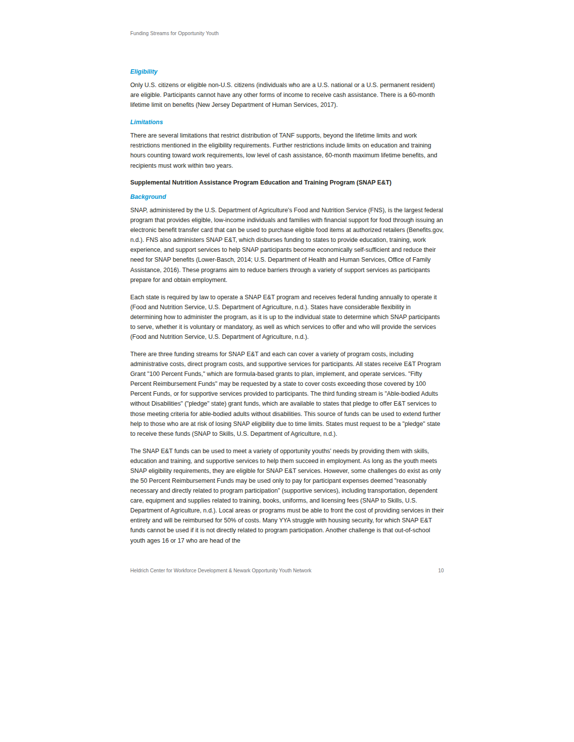Funding Streams for Opportunity Youth
Eligibility
Only U.S. citizens or eligible non-U.S. citizens (individuals who are a U.S. national or a U.S. permanent resident) are eligible. Participants cannot have any other forms of income to receive cash assistance. There is a 60-month lifetime limit on benefits (New Jersey Department of Human Services, 2017).
Limitations
There are several limitations that restrict distribution of TANF supports, beyond the lifetime limits and work restrictions mentioned in the eligibility requirements. Further restrictions include limits on education and training hours counting toward work requirements, low level of cash assistance, 60-month maximum lifetime benefits, and recipients must work within two years.
Supplemental Nutrition Assistance Program Education and Training Program (SNAP E&T)
Background
SNAP, administered by the U.S. Department of Agriculture's Food and Nutrition Service (FNS), is the largest federal program that provides eligible, low-income individuals and families with financial support for food through issuing an electronic benefit transfer card that can be used to purchase eligible food items at authorized retailers (Benefits.gov, n.d.). FNS also administers SNAP E&T, which disburses funding to states to provide education, training, work experience, and support services to help SNAP participants become economically self-sufficient and reduce their need for SNAP benefits (Lower-Basch, 2014; U.S. Department of Health and Human Services, Office of Family Assistance, 2016). These programs aim to reduce barriers through a variety of support services as participants prepare for and obtain employment.
Each state is required by law to operate a SNAP E&T program and receives federal funding annually to operate it (Food and Nutrition Service, U.S. Department of Agriculture, n.d.). States have considerable flexibility in determining how to administer the program, as it is up to the individual state to determine which SNAP participants to serve, whether it is voluntary or mandatory, as well as which services to offer and who will provide the services (Food and Nutrition Service, U.S. Department of Agriculture, n.d.).
There are three funding streams for SNAP E&T and each can cover a variety of program costs, including administrative costs, direct program costs, and supportive services for participants. All states receive E&T Program Grant "100 Percent Funds," which are formula-based grants to plan, implement, and operate services. "Fifty Percent Reimbursement Funds" may be requested by a state to cover costs exceeding those covered by 100 Percent Funds, or for supportive services provided to participants. The third funding stream is "Able-bodied Adults without Disabilities" ("pledge" state) grant funds, which are available to states that pledge to offer E&T services to those meeting criteria for able-bodied adults without disabilities. This source of funds can be used to extend further help to those who are at risk of losing SNAP eligibility due to time limits. States must request to be a "pledge" state to receive these funds (SNAP to Skills, U.S. Department of Agriculture, n.d.).
The SNAP E&T funds can be used to meet a variety of opportunity youths' needs by providing them with skills, education and training, and supportive services to help them succeed in employment. As long as the youth meets SNAP eligibility requirements, they are eligible for SNAP E&T services. However, some challenges do exist as only the 50 Percent Reimbursement Funds may be used only to pay for participant expenses deemed "reasonably necessary and directly related to program participation" (supportive services), including transportation, dependent care, equipment and supplies related to training, books, uniforms, and licensing fees (SNAP to Skills, U.S. Department of Agriculture, n.d.). Local areas or programs must be able to front the cost of providing services in their entirety and will be reimbursed for 50% of costs. Many YYA struggle with housing security, for which SNAP E&T funds cannot be used if it is not directly related to program participation. Another challenge is that out-of-school youth ages 16 or 17 who are head of the
Heldrich Center for Workforce Development & Newark Opportunity Youth Network 10